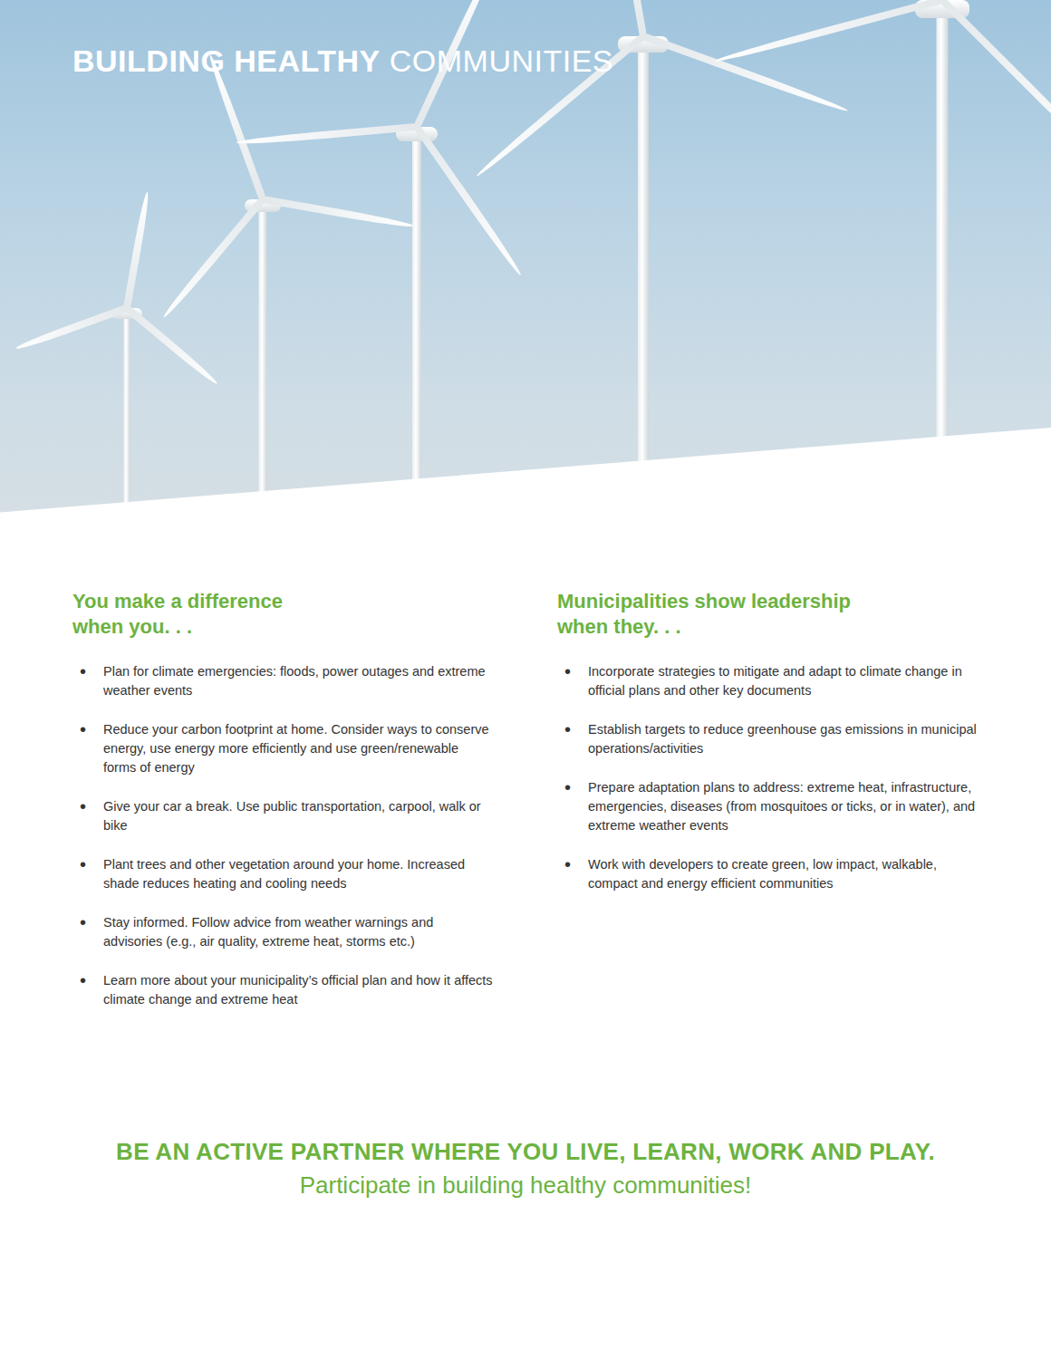Building Healthy Communities
You make a difference
when you. . .
Plan for climate emergencies: floods, power outages and extreme weather events
Reduce your carbon footprint at home. Consider ways to conserve energy, use energy more efficiently and use green/renewable forms of energy
Give your car a break. Use public transportation, carpool, walk or bike
Plant trees and other vegetation around your home. Increased shade reduces heating and cooling needs
Stay informed. Follow advice from weather warnings and advisories (e.g., air quality, extreme heat, storms etc.)
Learn more about your municipality’s official plan and how it affects climate change and extreme heat
Municipalities show leadership
when they. . .
Incorporate strategies to mitigate and adapt to climate change in official plans and other key documents
Establish targets to reduce greenhouse gas emissions in municipal operations/activities
Prepare adaptation plans to address: extreme heat, infrastructure, emergencies, diseases (from mosquitoes or ticks, or in water), and extreme weather events
Work with developers to create green, low impact, walkable, compact and energy efficient communities
Be an active partner where you live, learn, work and play.
Participate in building healthy communities!